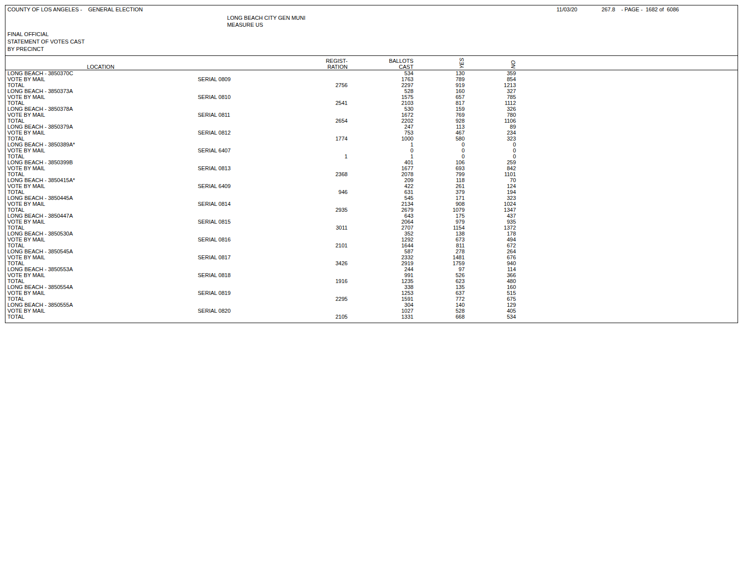| COUNTY OF LOS ANGELES - GENERAL ELECTION | | 11/03/20 267.8 - PAGE - 1682 of 6086 |
| | LONG BEACH CITY GEN MUNI MEASURE US | |
| FINAL OFFICIAL STATEMENT OF VOTES CAST BY PRECINCT | | |
| LOCATION | | REGIST- RATION | BALLOTS CAST | YES | NO | |
| --- | --- | --- | --- | --- | --- | --- |
| LONG BEACH - 3850370C | | | 534 | 130 | 359 | |
| VOTE BY MAIL | SERIAL 0809 | | 1763 | 789 | 854 | |
| TOTAL | | 2756 | 2297 | 919 | 1213 | |
| LONG BEACH - 3850373A | | | 528 | 160 | 327 | |
| VOTE BY MAIL | SERIAL 0810 | | 1575 | 657 | 785 | |
| TOTAL | | 2541 | 2103 | 817 | 1112 | |
| LONG BEACH - 3850378A | | | 530 | 159 | 326 | |
| VOTE BY MAIL | SERIAL 0811 | | 1672 | 769 | 780 | |
| TOTAL | | 2654 | 2202 | 928 | 1106 | |
| LONG BEACH - 3850379A | | | 247 | 113 | 89 | |
| VOTE BY MAIL | SERIAL 0812 | | 753 | 467 | 234 | |
| TOTAL | | 1774 | 1000 | 580 | 323 | |
| LONG BEACH - 3850389A* | | | 1 | 0 | 0 | |
| VOTE BY MAIL | SERIAL 6407 | | 0 | 0 | 0 | |
| TOTAL | | 1 | 1 | 0 | 0 | |
| LONG BEACH - 3850399B | | | 401 | 106 | 259 | |
| VOTE BY MAIL | SERIAL 0813 | | 1677 | 693 | 842 | |
| TOTAL | | 2368 | 2078 | 799 | 1101 | |
| LONG BEACH - 3850415A* | | | 209 | 118 | 70 | |
| VOTE BY MAIL | SERIAL 6409 | | 422 | 261 | 124 | |
| TOTAL | | 946 | 631 | 379 | 194 | |
| LONG BEACH - 3850445A | | | 545 | 171 | 323 | |
| VOTE BY MAIL | SERIAL 0814 | | 2134 | 908 | 1024 | |
| TOTAL | | 2935 | 2679 | 1079 | 1347 | |
| LONG BEACH - 3850447A | | | 643 | 175 | 437 | |
| VOTE BY MAIL | SERIAL 0815 | | 2064 | 979 | 935 | |
| TOTAL | | 3011 | 2707 | 1154 | 1372 | |
| LONG BEACH - 3850530A | | | 352 | 138 | 178 | |
| VOTE BY MAIL | SERIAL 0816 | | 1292 | 673 | 494 | |
| TOTAL | | 2101 | 1644 | 811 | 672 | |
| LONG BEACH - 3850545A | | | 587 | 278 | 264 | |
| VOTE BY MAIL | SERIAL 0817 | | 2332 | 1481 | 676 | |
| TOTAL | | 3426 | 2919 | 1759 | 940 | |
| LONG BEACH - 3850553A | | | 244 | 97 | 114 | |
| VOTE BY MAIL | SERIAL 0818 | | 991 | 526 | 366 | |
| TOTAL | | 1916 | 1235 | 623 | 480 | |
| LONG BEACH - 3850554A | | | 338 | 135 | 160 | |
| VOTE BY MAIL | SERIAL 0819 | | 1253 | 637 | 515 | |
| TOTAL | | 2295 | 1591 | 772 | 675 | |
| LONG BEACH - 3850555A | | | 304 | 140 | 129 | |
| VOTE BY MAIL | SERIAL 0820 | | 1027 | 528 | 405 | |
| TOTAL | | 2105 | 1331 | 668 | 534 | |